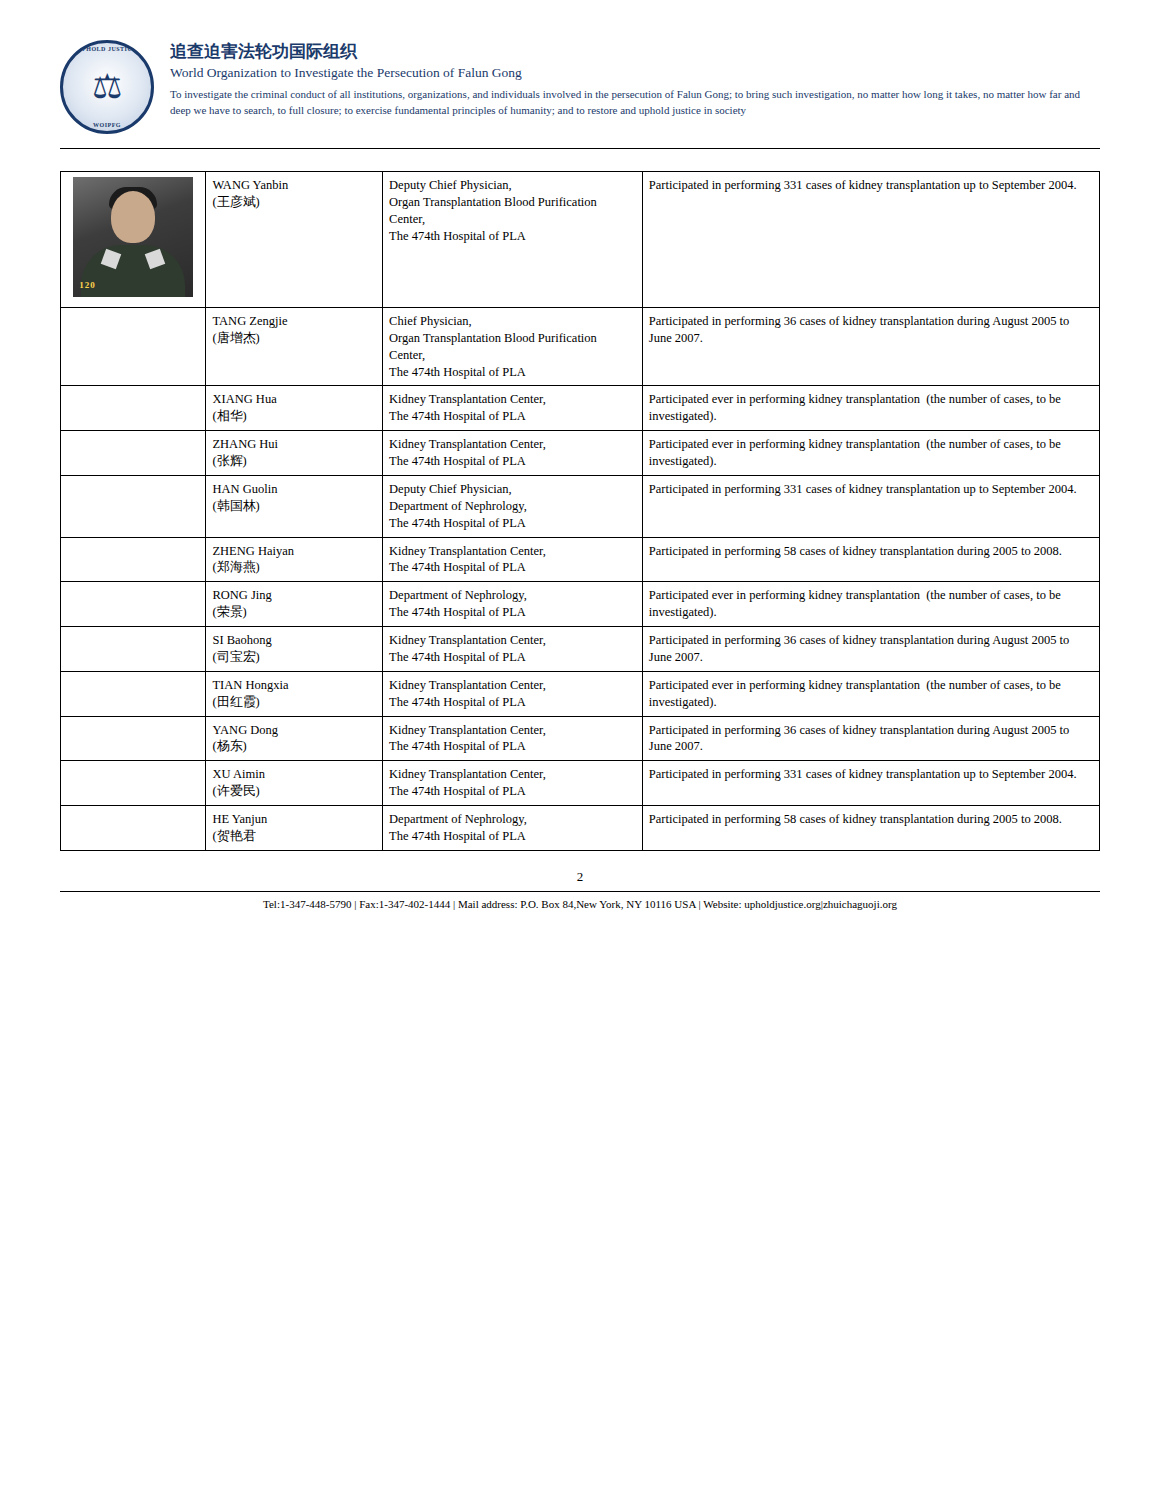UPHOLD JUSTICE
⚖
WOIPFG
追查迫害法轮功国际组织
World Organization to Investigate the Persecution of Falun Gong
To investigate the criminal conduct of all institutions, organizations, and individuals involved in the persecution of Falun Gong; to bring such investigation, no matter how long it takes, no matter how far and deep we have to search, to full closure; to exercise fundamental principles of humanity; and to restore and uphold justice in society
| 120 | WANG Yanbin (王彦斌) | Deputy Chief Physician, Organ Transplantation Blood Purification Center, The 474th Hospital of PLA | Participated in performing 331 cases of kidney transplantation up to September 2004. |
| | TANG Zengjie (唐增杰) | Chief Physician, Organ Transplantation Blood Purification Center, The 474th Hospital of PLA | Participated in performing 36 cases of kidney transplantation during August 2005 to June 2007. |
| | XIANG Hua (相华) | Kidney Transplantation Center, The 474th Hospital of PLA | Participated ever in performing kidney transplantation (the number of cases, to be investigated). |
| | ZHANG Hui (张辉) | Kidney Transplantation Center, The 474th Hospital of PLA | Participated ever in performing kidney transplantation (the number of cases, to be investigated). |
| | HAN Guolin (韩国林) | Deputy Chief Physician, Department of Nephrology, The 474th Hospital of PLA | Participated in performing 331 cases of kidney transplantation up to September 2004. |
| | ZHENG Haiyan (郑海燕) | Kidney Transplantation Center, The 474th Hospital of PLA | Participated in performing 58 cases of kidney transplantation during 2005 to 2008. |
| | RONG Jing (荣景) | Department of Nephrology, The 474th Hospital of PLA | Participated ever in performing kidney transplantation (the number of cases, to be investigated). |
| | SI Baohong (司宝宏) | Kidney Transplantation Center, The 474th Hospital of PLA | Participated in performing 36 cases of kidney transplantation during August 2005 to June 2007. |
| | TIAN Hongxia (田红霞) | Kidney Transplantation Center, The 474th Hospital of PLA | Participated ever in performing kidney transplantation (the number of cases, to be investigated). |
| | YANG Dong (杨东) | Kidney Transplantation Center, The 474th Hospital of PLA | Participated in performing 36 cases of kidney transplantation during August 2005 to June 2007. |
| | XU Aimin (许爱民) | Kidney Transplantation Center, The 474th Hospital of PLA | Participated in performing 331 cases of kidney transplantation up to September 2004. |
| | HE Yanjun (贺艳君 | Department of Nephrology, The 474th Hospital of PLA | Participated in performing 58 cases of kidney transplantation during 2005 to 2008. |
2
Tel:1-347-448-5790 | Fax:1-347-402-1444 | Mail address: P.O. Box 84,New York, NY 10116 USA | Website: upholdjustice.org|zhuichaguoji.org